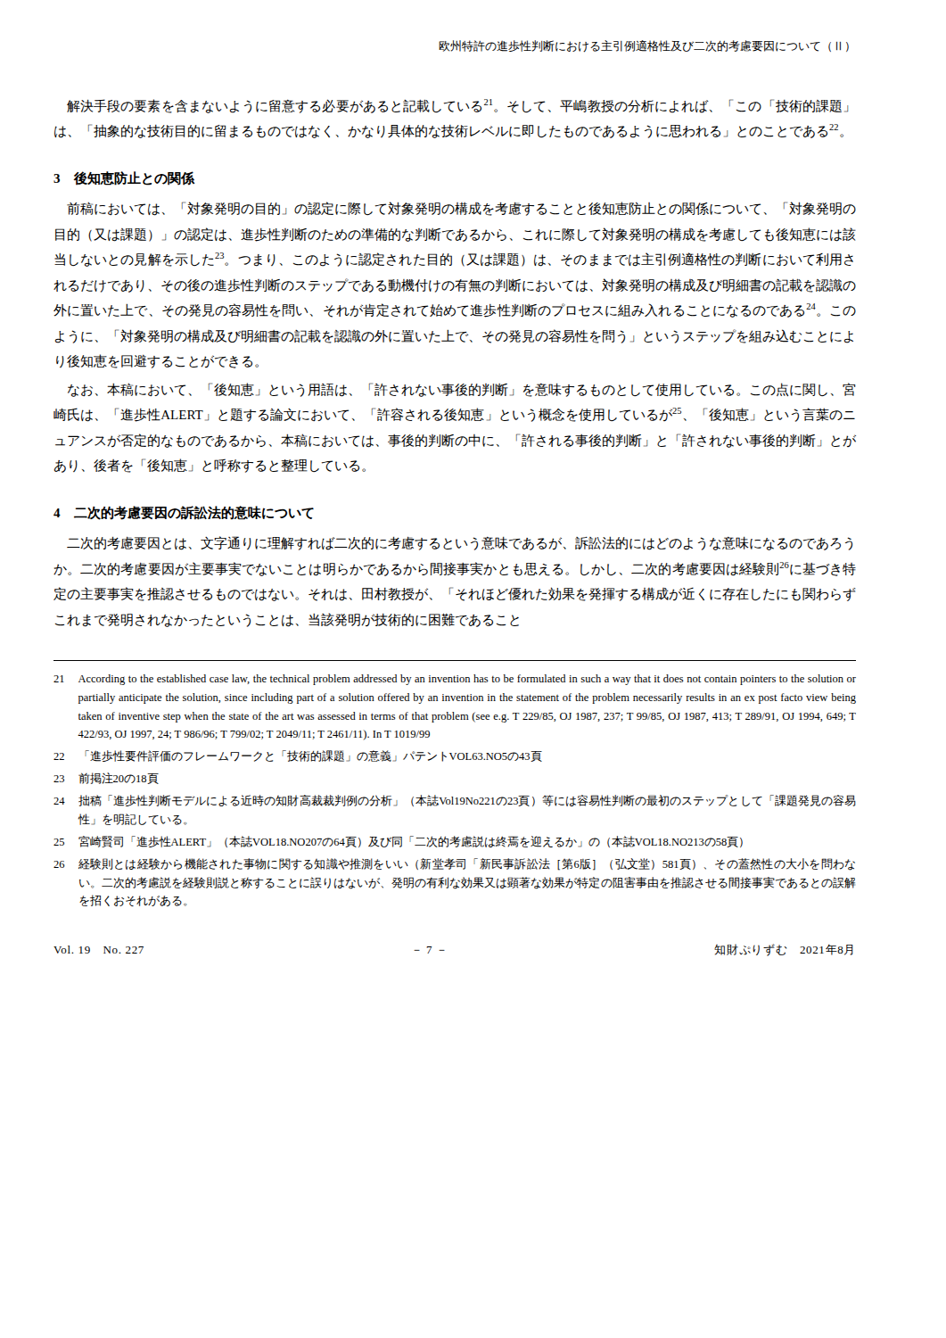欧州特許の進歩性判断における主引例適格性及び二次的考慮要因について（Ⅱ）
解決手段の要素を含まないように留意する必要があると記載している21。そして、平嶋教授の分析によれば、「この「技術的課題」は、「抽象的な技術目的に留まるものではなく、かなり具体的な技術レベルに即したものであるように思われる」とのことである22。
3　後知恵防止との関係
前稿においては、「対象発明の目的」の認定に際して対象発明の構成を考慮することと後知恵防止との関係について、「対象発明の目的（又は課題）」の認定は、進歩性判断のための準備的な判断であるから、これに際して対象発明の構成を考慮しても後知恵には該当しないとの見解を示した23。つまり、このように認定された目的（又は課題）は、そのままでは主引例適格性の判断において利用されるだけであり、その後の進歩性判断のステップである動機付けの有無の判断においては、対象発明の構成及び明細書の記載を認識の外に置いた上で、その発見の容易性を問い、それが肯定されて始めて進歩性判断のプロセスに組み入れることになるのである24。このように、「対象発明の構成及び明細書の記載を認識の外に置いた上で、その発見の容易性を問う」というステップを組み込むことにより後知恵を回避することができる。
なお、本稿において、「後知恵」という用語は、「許されない事後的判断」を意味するものとして使用している。この点に関し、宮崎氏は、「進歩性ALERT」と題する論文において、「許容される後知恵」という概念を使用しているが25、「後知恵」という言葉のニュアンスが否定的なものであるから、本稿においては、事後的判断の中に、「許される事後的判断」と「許されない事後的判断」とがあり、後者を「後知恵」と呼称すると整理している。
4　二次的考慮要因の訴訟法的意味について
二次的考慮要因とは、文字通りに理解すれば二次的に考慮するという意味であるが、訴訟法的にはどのような意味になるのであろうか。二次的考慮要因が主要事実でないことは明らかであるから間接事実かとも思える。しかし、二次的考慮要因は経験則26に基づき特定の主要事実を推認させるものではない。それは、田村教授が、「それほど優れた効果を発揮する構成が近くに存在したにも関わらずこれまで発明されなかったということは、当該発明が技術的に困難であること
21 According to the established case law, the technical problem addressed by an invention has to be formulated in such a way that it does not contain pointers to the solution or partially anticipate the solution, since including part of a solution offered by an invention in the statement of the problem necessarily results in an ex post facto view being taken of inventive step when the state of the art was assessed in terms of that problem (see e.g. T 229/85, OJ 1987, 237; T 99/85, OJ 1987, 413; T 289/91, OJ 1994, 649; T 422/93, OJ 1997, 24; T 986/96; T 799/02; T 2049/11; T 2461/11). In T 1019/99
22「進歩性要件評価のフレームワークと「技術的課題」の意義」パテントVOL63.NO5の43頁
23前掲注20の18頁
24拙稿「進歩性判断モデルによる近時の知財高裁裁判例の分析」（本誌Vol19No221の23頁）等には容易性判断の最初のステップとして「課題発見の容易性」を明記している。
25宮崎賢司「進歩性ALERT」（本誌VOL18.NO207の64頁）及び同「二次的考慮説は終焉を迎えるか」の（本誌VOL18.NO213の58頁）
26経験則とは経験から機能された事物に関する知識や推測をいい（新堂孝司「新民事訴訟法［第6版］（弘文堂）581頁）、その蓋然性の大小を問わない。二次的考慮説を経験則説と称することに誤りはないが、発明の有利な効果又は顕著な効果が特定の阻害事由を推認させる間接事実であるとの誤解を招くおそれがある。
Vol. 19　No. 227
－ 7 －
知財ぷりずむ　2021年8月